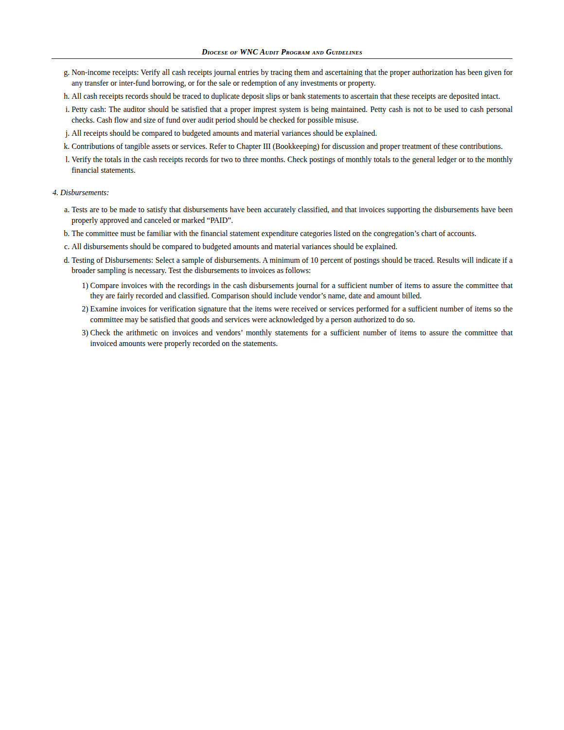Diocese of WNC Audit Program and Guidelines
Non-income receipts: Verify all cash receipts journal entries by tracing them and ascertaining that the proper authorization has been given for any transfer or inter-fund borrowing, or for the sale or redemption of any investments or property.
All cash receipts records should be traced to duplicate deposit slips or bank statements to ascertain that these receipts are deposited intact.
Petty cash: The auditor should be satisfied that a proper imprest system is being maintained. Petty cash is not to be used to cash personal checks. Cash flow and size of fund over audit period should be checked for possible misuse.
All receipts should be compared to budgeted amounts and material variances should be explained.
Contributions of tangible assets or services. Refer to Chapter III (Bookkeeping) for discussion and proper treatment of these contributions.
Verify the totals in the cash receipts records for two to three months. Check postings of monthly totals to the general ledger or to the monthly financial statements.
4. Disbursements:
Tests are to be made to satisfy that disbursements have been accurately classified, and that invoices supporting the disbursements have been properly approved and canceled or marked “PAID”.
The committee must be familiar with the financial statement expenditure categories listed on the congregation’s chart of accounts.
All disbursements should be compared to budgeted amounts and material variances should be explained.
Testing of Disbursements: Select a sample of disbursements. A minimum of 10 percent of postings should be traced. Results will indicate if a broader sampling is necessary. Test the disbursements to invoices as follows:
Compare invoices with the recordings in the cash disbursements journal for a sufficient number of items to assure the committee that they are fairly recorded and classified. Comparison should include vendor’s name, date and amount billed.
Examine invoices for verification signature that the items were received or services performed for a sufficient number of items so the committee may be satisfied that goods and services were acknowledged by a person authorized to do so.
Check the arithmetic on invoices and vendors’ monthly statements for a sufficient number of items to assure the committee that invoiced amounts were properly recorded on the statements.